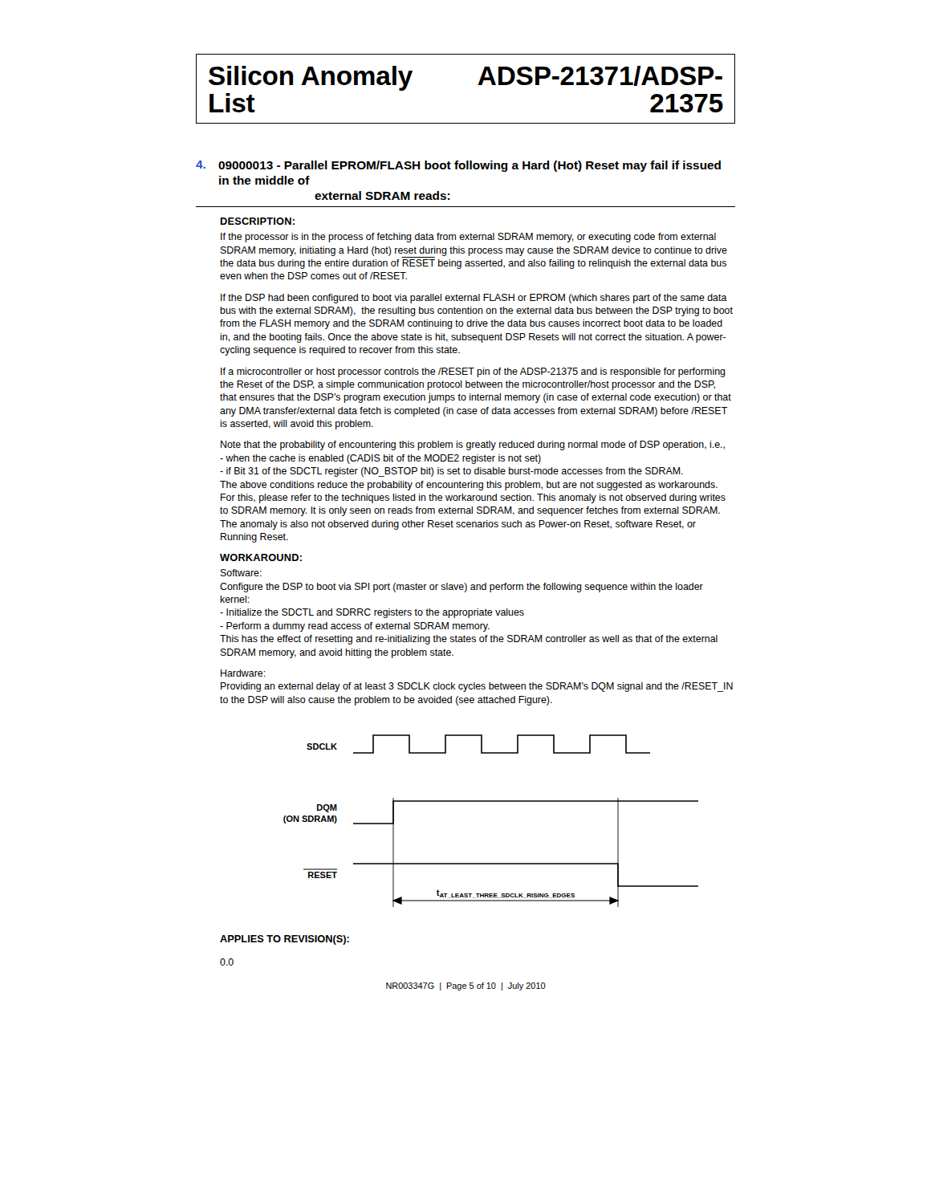Silicon Anomaly List
ADSP-21371/ADSP-21375
4.
09000013 - Parallel EPROM/FLASH boot following a Hard (Hot) Reset may fail if issued in the middle of external SDRAM reads:
DESCRIPTION:
If the processor is in the process of fetching data from external SDRAM memory, or executing code from external SDRAM memory, initiating a Hard (hot) reset during this process may cause the SDRAM device to continue to drive the data bus during the entire duration of RESET being asserted, and also failing to relinquish the external data bus even when the DSP comes out of /RESET.
If the DSP had been configured to boot via parallel external FLASH or EPROM (which shares part of the same data bus with the external SDRAM), the resulting bus contention on the external data bus between the DSP trying to boot from the FLASH memory and the SDRAM continuing to drive the data bus causes incorrect boot data to be loaded in, and the booting fails. Once the above state is hit, subsequent DSP Resets will not correct the situation. A power-cycling sequence is required to recover from this state.
If a microcontroller or host processor controls the /RESET pin of the ADSP-21375 and is responsible for performing the Reset of the DSP, a simple communication protocol between the microcontroller/host processor and the DSP, that ensures that the DSP's program execution jumps to internal memory (in case of external code execution) or that any DMA transfer/external data fetch is completed (in case of data accesses from external SDRAM) before /RESET is asserted, will avoid this problem.
Note that the probability of encountering this problem is greatly reduced during normal mode of DSP operation, i.e.,
- when the cache is enabled (CADIS bit of the MODE2 register is not set)
- if Bit 31 of the SDCTL register (NO_BSTOP bit) is set to disable burst-mode accesses from the SDRAM.
The above conditions reduce the probability of encountering this problem, but are not suggested as workarounds. For this, please refer to the techniques listed in the workaround section. This anomaly is not observed during writes to SDRAM memory. It is only seen on reads from external SDRAM, and sequencer fetches from external SDRAM. The anomaly is also not observed during other Reset scenarios such as Power-on Reset, software Reset, or Running Reset.
WORKAROUND:
Software:
Configure the DSP to boot via SPI port (master or slave) and perform the following sequence within the loader kernel:
- Initialize the SDCTL and SDRRC registers to the appropriate values
- Perform a dummy read access of external SDRAM memory.
This has the effect of resetting and re-initializing the states of the SDRAM controller as well as that of the external SDRAM memory, and avoid hitting the problem state.
Hardware:
Providing an external delay of at least 3 SDCLK clock cycles between the SDRAM's DQM signal and the /RESET_IN to the DSP will also cause the problem to be avoided (see attached Figure).
SDCLK DQM (ON SDRAM) RESET tAT_LEAST_THREE_SDCLK_RISING_EDGES
APPLIES TO REVISION(S):
0.0
NR003347G|Page 5 of 10|July 2010